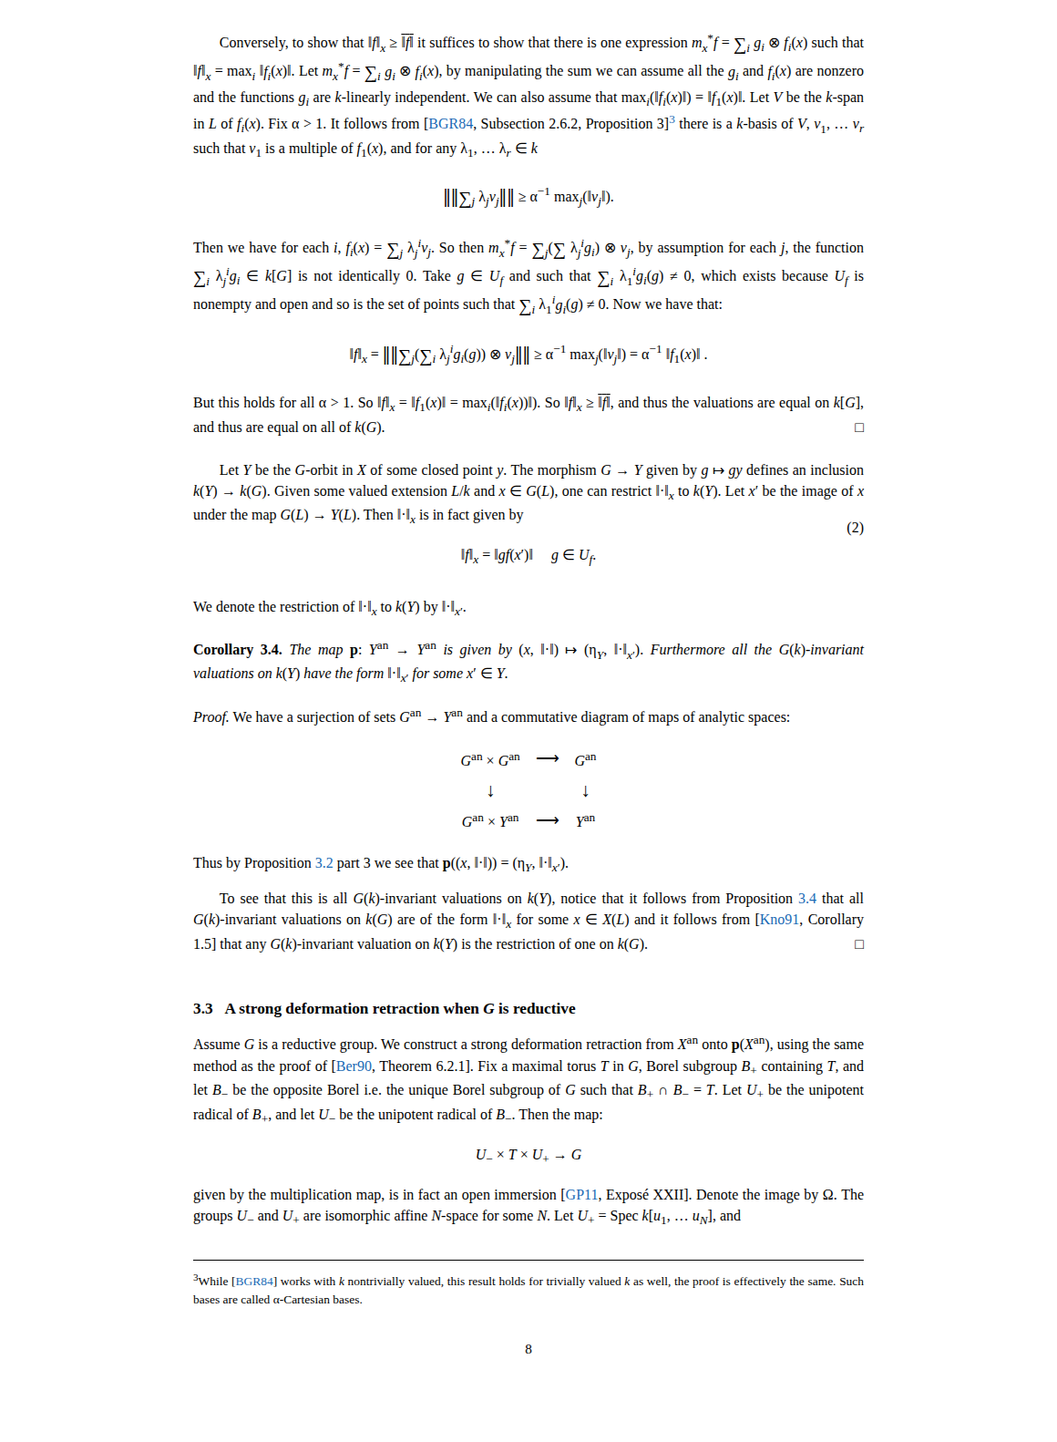Conversely, to show that ‖f‖x ≥ ‖f‖ it suffices to show that there is one expression mx*f = ∑i gi ⊗ fi(x) such that ‖f‖x = maxi ‖fi(x)‖. Let mx*f = ∑i gi ⊗ fi(x), by manipulating the sum we can assume all the gi and fi(x) are nonzero and the functions gi are k-linearly independent. We can also assume that maxi(‖fi(x)‖) = ‖f1(x)‖. Let V be the k-span in L of fi(x). Fix α > 1. It follows from [BGR84, Subsection 2.6.2, Proposition 3]3 there is a k-basis of V, v1, … vr such that v1 is a multiple of f1(x), and for any λ1, … λr ∈ k
‖‖∑j λjvj‖‖ ≥ α−1 maxj(‖vj‖).
Then we have for each i, fi(x) = ∑j λjivj. So then mx*f = ∑j(∑ λjigi) ⊗ vj, by assumption for each j, the function ∑i λjigi ∈ k[G] is not identically 0. Take g ∈ Uf and such that ∑i λ1igi(g) ≠ 0, which exists because Uf is nonempty and open and so is the set of points such that ∑i λ1igi(g) ≠ 0. Now we have that:
‖f‖x = ‖‖∑j(∑i λjigi(g)) ⊗ vj‖‖ ≥ α−1 maxj(‖vj‖) = α−1 ‖f1(x)‖ .
But this holds for all α > 1. So ‖f‖x = ‖f1(x)‖ = maxi(‖fi(x))‖). So ‖f‖x ≥ ‖f‖, and thus the valuations are equal on k[G], and thus are equal on all of k(G). □
Let Y be the G-orbit in X of some closed point y. The morphism G → Y given by g ↦ gy defines an inclusion k(Y) → k(G). Given some valued extension L/k and x ∈ G(L), one can restrict ‖·‖x to k(Y). Let x′ be the image of x under the map G(L) → Y(L). Then ‖·‖x is in fact given by
‖f‖x = ‖gf(x′)‖ g ∈ Uf. (2)
We denote the restriction of ‖·‖x to k(Y) by ‖·‖x′.
Corollary 3.4. The map p: Yan → Yan is given by (x, ‖·‖) ↦ (ηY, ‖·‖x′). Furthermore all the G(k)-invariant valuations on k(Y) have the form ‖·‖x′ for some x′ ∈ Y.
Proof. We have a surjection of sets Gan → Yan and a commutative diagram of maps of analytic spaces:
| G an × G an | ⟶ | G an |
| ↓ | | ↓ |
| G an × Y an | ⟶ | Y an |
Thus by Proposition 3.2 part 3 we see that p((x, ‖·‖)) = (ηY, ‖·‖x′).
To see that this is all G(k)-invariant valuations on k(Y), notice that it follows from Proposition 3.4 that all G(k)-invariant valuations on k(G) are of the form ‖·‖x for some x ∈ X(L) and it follows from [Kno91, Corollary 1.5] that any G(k)-invariant valuation on k(Y) is the restriction of one on k(G). □
3.3 A strong deformation retraction when G is reductive
Assume G is a reductive group. We construct a strong deformation retraction from Xan onto p(Xan), using the same method as the proof of [Ber90, Theorem 6.2.1]. Fix a maximal torus T in G, Borel subgroup B+ containing T, and let B− be the opposite Borel i.e. the unique Borel subgroup of G such that B+ ∩ B− = T. Let U+ be the unipotent radical of B+, and let U− be the unipotent radical of B−. Then the map:
U− × T × U+ → G
given by the multiplication map, is in fact an open immersion [GP11, Exposé XXII]. Denote the image by Ω. The groups U− and U+ are isomorphic affine N-space for some N. Let U+ = Spec k[u1, … uN], and
3While [BGR84] works with k nontrivially valued, this result holds for trivially valued k as well, the proof is effectively the same. Such bases are called α-Cartesian bases.
8